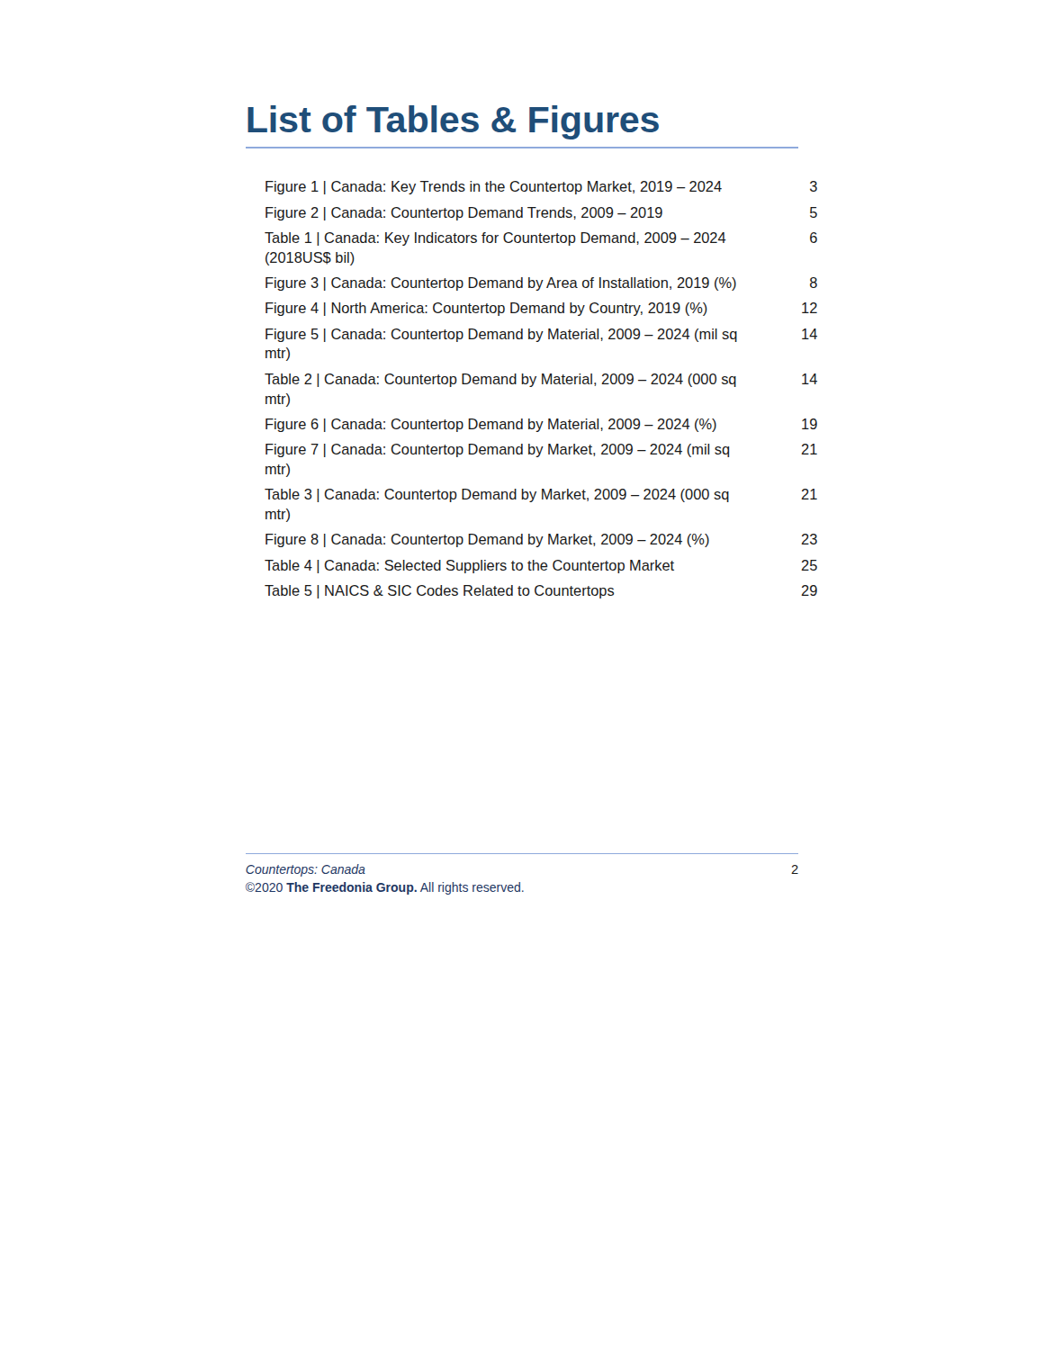List of Tables & Figures
| Figure 1 / Canada: Key Trends in the Countertop Market, 2019 – 2024 | 3 |
| Figure 2 / Canada: Countertop Demand Trends, 2009 – 2019 | 5 |
| Table 1 / Canada: Key Indicators for Countertop Demand, 2009 – 2024 (2018US$ bil) | 6 |
| Figure 3 / Canada: Countertop Demand by Area of Installation, 2019 (%) | 8 |
| Figure 4 / North America: Countertop Demand by Country, 2019 (%) | 12 |
| Figure 5 / Canada: Countertop Demand by Material, 2009 – 2024 (mil sq mtr) | 14 |
| Table 2 / Canada: Countertop Demand by Material, 2009 – 2024 (000 sq mtr) | 14 |
| Figure 6 / Canada: Countertop Demand by Material, 2009 – 2024 (%) | 19 |
| Figure 7 / Canada: Countertop Demand by Market, 2009 – 2024 (mil sq mtr) | 21 |
| Table 3 / Canada: Countertop Demand by Market, 2009 – 2024 (000 sq mtr) | 21 |
| Figure 8 / Canada: Countertop Demand by Market, 2009 – 2024 (%) | 23 |
| Table 4 / Canada: Selected Suppliers to the Countertop Market | 25 |
| Table 5 / NAICS & SIC Codes Related to Countertops | 29 |
Countertops: Canada
©2020 The Freedonia Group. All rights reserved.
2